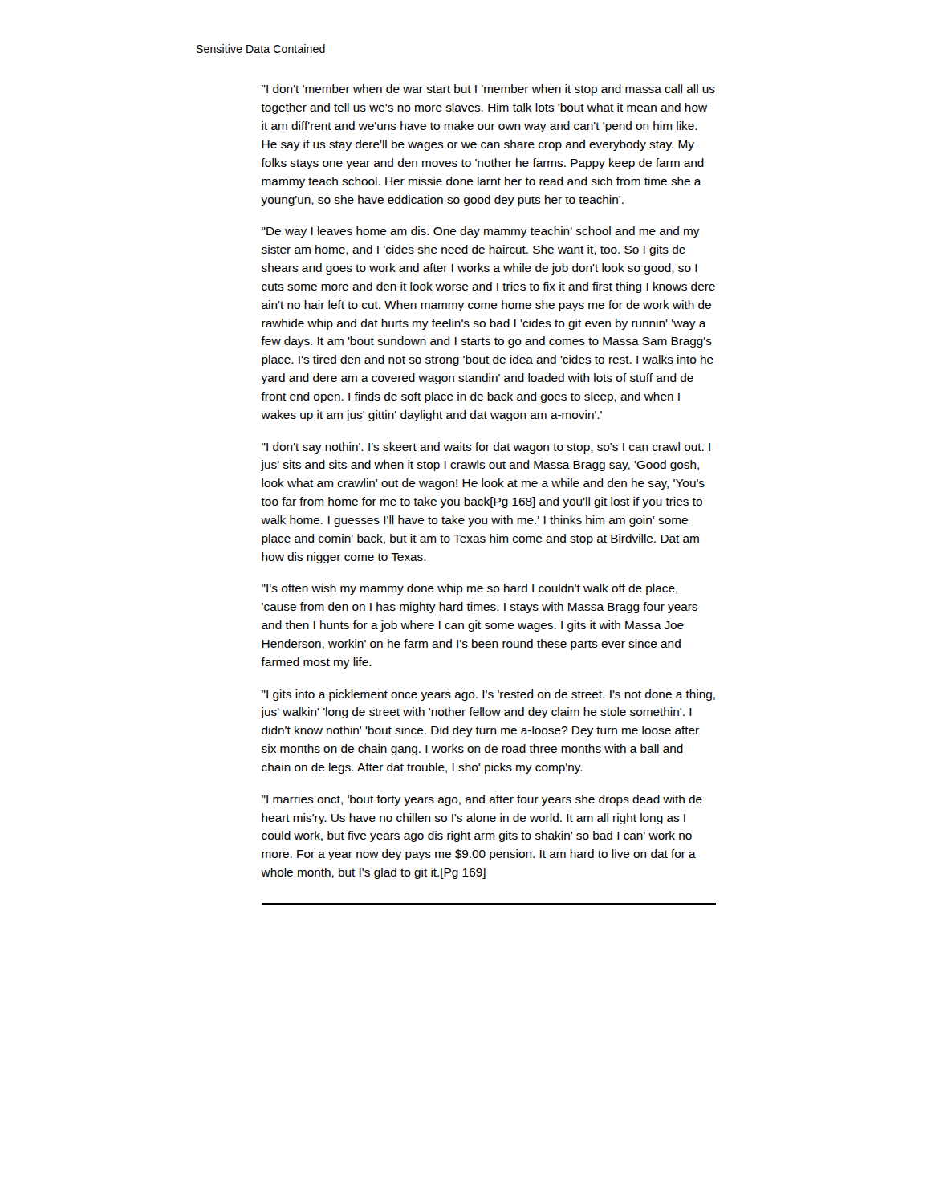Sensitive Data Contained
"I don't 'member when de war start but I 'member when it stop and massa call all us together and tell us we's no more slaves. Him talk lots 'bout what it mean and how it am diff'rent and we'uns have to make our own way and can't 'pend on him like. He say if us stay dere'll be wages or we can share crop and everybody stay. My folks stays one year and den moves to 'nother he farms. Pappy keep de farm and mammy teach school. Her missie done larnt her to read and sich from time she a young'un, so she have eddication so good dey puts her to teachin'.
"De way I leaves home am dis. One day mammy teachin' school and me and my sister am home, and I 'cides she need de haircut. She want it, too. So I gits de shears and goes to work and after I works a while de job don't look so good, so I cuts some more and den it look worse and I tries to fix it and first thing I knows dere ain't no hair left to cut. When mammy come home she pays me for de work with de rawhide whip and dat hurts my feelin's so bad I 'cides to git even by runnin' 'way a few days. It am 'bout sundown and I starts to go and comes to Massa Sam Bragg's place. I's tired den and not so strong 'bout de idea and 'cides to rest. I walks into he yard and dere am a covered wagon standin' and loaded with lots of stuff and de front end open. I finds de soft place in de back and goes to sleep, and when I wakes up it am jus' gittin' daylight and dat wagon am a-movin'.'
"I don't say nothin'. I's skeert and waits for dat wagon to stop, so's I can crawl out. I jus' sits and sits and when it stop I crawls out and Massa Bragg say, 'Good gosh, look what am crawlin' out de wagon! He look at me a while and den he say, 'You's too far from home for me to take you back[Pg 168] and you'll git lost if you tries to walk home. I guesses I'll have to take you with me.' I thinks him am goin' some place and comin' back, but it am to Texas him come and stop at Birdville. Dat am how dis nigger come to Texas.
"I's often wish my mammy done whip me so hard I couldn't walk off de place, 'cause from den on I has mighty hard times. I stays with Massa Bragg four years and then I hunts for a job where I can git some wages. I gits it with Massa Joe Henderson, workin' on he farm and I's been round these parts ever since and farmed most my life.
"I gits into a picklement once years ago. I's 'rested on de street. I's not done a thing, jus' walkin' 'long de street with 'nother fellow and dey claim he stole somethin'. I didn't know nothin' 'bout since. Did dey turn me a-loose? Dey turn me loose after six months on de chain gang. I works on de road three months with a ball and chain on de legs. After dat trouble, I sho' picks my comp'ny.
"I marries onct, 'bout forty years ago, and after four years she drops dead with de heart mis'ry. Us have no chillen so I's alone in de world. It am all right long as I could work, but five years ago dis right arm gits to shakin' so bad I can' work no more. For a year now dey pays me $9.00 pension. It am hard to live on dat for a whole month, but I's glad to git it.[Pg 169]